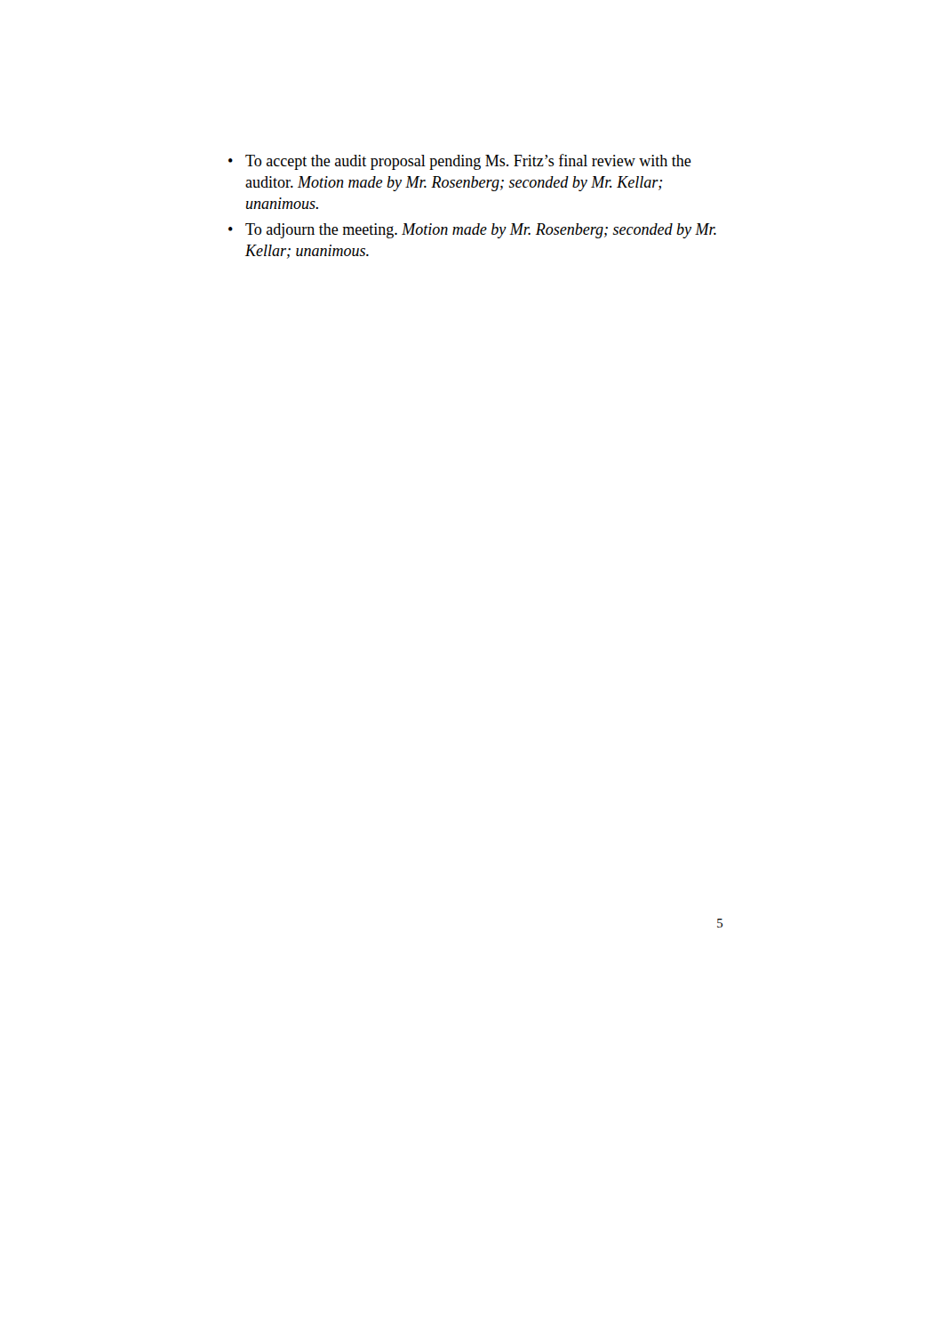To accept the audit proposal pending Ms. Fritz’s final review with the auditor. Motion made by Mr. Rosenberg; seconded by Mr. Kellar; unanimous.
To adjourn the meeting. Motion made by Mr. Rosenberg; seconded by Mr. Kellar; unanimous.
5